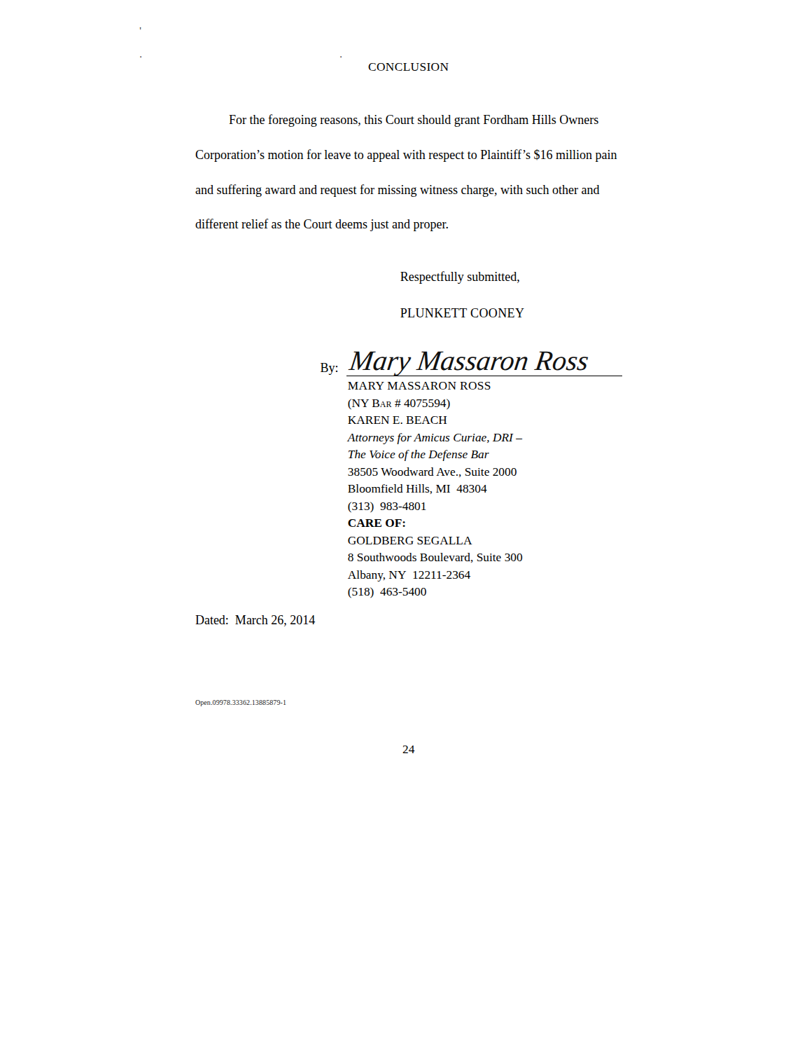'
.
.
CONCLUSION
For the foregoing reasons, this Court should grant Fordham Hills Owners Corporation’s motion for leave to appeal with respect to Plaintiff’s $16 million pain and suffering award and request for missing witness charge, with such other and different relief as the Court deems just and proper.
Respectfully submitted,
PLUNKETT COONEY
By:
Mary Massaron Ross
MARY MASSARON ROSS
(NY Bar # 4075594)
KAREN E. BEACH
Attorneys for Amicus Curiae, DRI –
The Voice of the Defense Bar
38505 Woodward Ave., Suite 2000
Bloomfield Hills, MI 48304
(313) 983-4801
CARE OF:
GOLDBERG SEGALLA
8 Southwoods Boulevard, Suite 300
Albany, NY 12211-2364
(518) 463-5400
Dated: March 26, 2014
Open.09978.33362.13885879-1
24